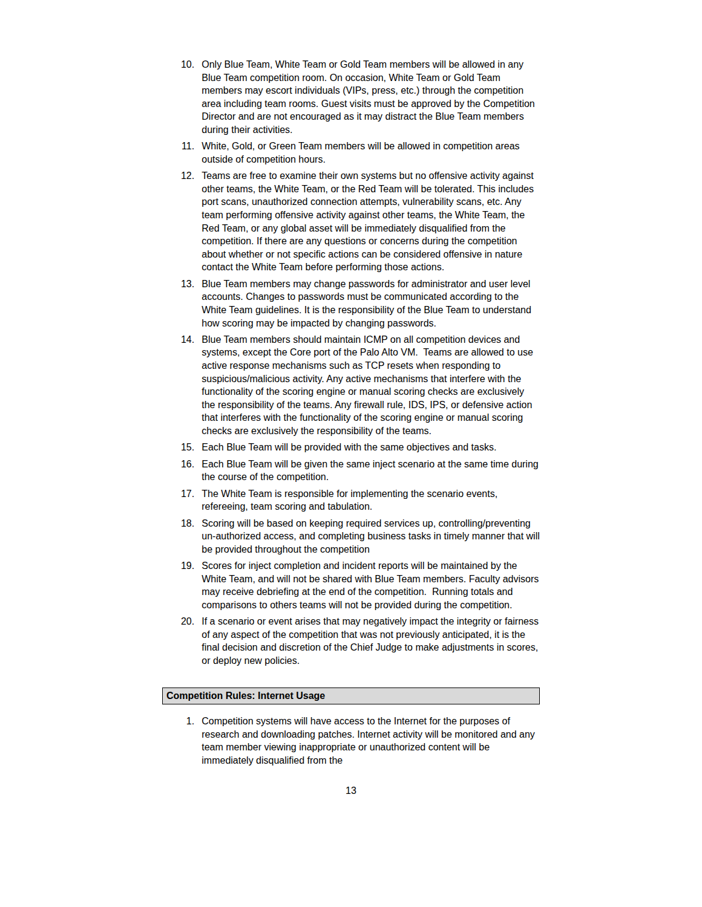Only Blue Team, White Team or Gold Team members will be allowed in any Blue Team competition room. On occasion, White Team or Gold Team members may escort individuals (VIPs, press, etc.) through the competition area including team rooms. Guest visits must be approved by the Competition Director and are not encouraged as it may distract the Blue Team members during their activities.
White, Gold, or Green Team members will be allowed in competition areas outside of competition hours.
Teams are free to examine their own systems but no offensive activity against other teams, the White Team, or the Red Team will be tolerated. This includes port scans, unauthorized connection attempts, vulnerability scans, etc. Any team performing offensive activity against other teams, the White Team, the Red Team, or any global asset will be immediately disqualified from the competition. If there are any questions or concerns during the competition about whether or not specific actions can be considered offensive in nature contact the White Team before performing those actions.
Blue Team members may change passwords for administrator and user level accounts. Changes to passwords must be communicated according to the White Team guidelines. It is the responsibility of the Blue Team to understand how scoring may be impacted by changing passwords.
Blue Team members should maintain ICMP on all competition devices and systems, except the Core port of the Palo Alto VM. Teams are allowed to use active response mechanisms such as TCP resets when responding to suspicious/malicious activity. Any active mechanisms that interfere with the functionality of the scoring engine or manual scoring checks are exclusively the responsibility of the teams. Any firewall rule, IDS, IPS, or defensive action that interferes with the functionality of the scoring engine or manual scoring checks are exclusively the responsibility of the teams.
Each Blue Team will be provided with the same objectives and tasks.
Each Blue Team will be given the same inject scenario at the same time during the course of the competition.
The White Team is responsible for implementing the scenario events, refereeing, team scoring and tabulation.
Scoring will be based on keeping required services up, controlling/preventing un-authorized access, and completing business tasks in timely manner that will be provided throughout the competition
Scores for inject completion and incident reports will be maintained by the White Team, and will not be shared with Blue Team members. Faculty advisors may receive debriefing at the end of the competition. Running totals and comparisons to others teams will not be provided during the competition.
If a scenario or event arises that may negatively impact the integrity or fairness of any aspect of the competition that was not previously anticipated, it is the final decision and discretion of the Chief Judge to make adjustments in scores, or deploy new policies.
Competition Rules: Internet Usage
Competition systems will have access to the Internet for the purposes of research and downloading patches. Internet activity will be monitored and any team member viewing inappropriate or unauthorized content will be immediately disqualified from the
13